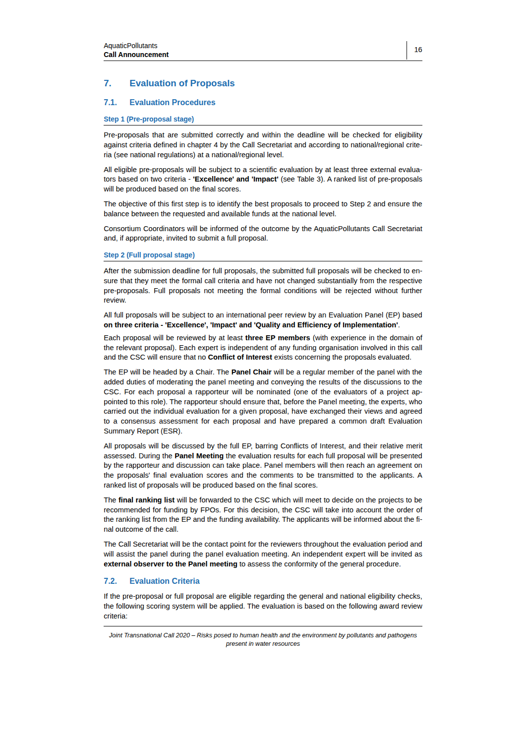AquaticPollutants
Call Announcement
16
7. Evaluation of Proposals
7.1. Evaluation Procedures
Step 1 (Pre-proposal stage)
Pre-proposals that are submitted correctly and within the deadline will be checked for eligibility against criteria defined in chapter 4 by the Call Secretariat and according to national/regional criteria (see national regulations) at a national/regional level.
All eligible pre-proposals will be subject to a scientific evaluation by at least three external evaluators based on two criteria - 'Excellence' and 'Impact' (see Table 3). A ranked list of pre-proposals will be produced based on the final scores.
The objective of this first step is to identify the best proposals to proceed to Step 2 and ensure the balance between the requested and available funds at the national level.
Consortium Coordinators will be informed of the outcome by the AquaticPollutants Call Secretariat and, if appropriate, invited to submit a full proposal.
Step 2 (Full proposal stage)
After the submission deadline for full proposals, the submitted full proposals will be checked to ensure that they meet the formal call criteria and have not changed substantially from the respective pre-proposals. Full proposals not meeting the formal conditions will be rejected without further review.
All full proposals will be subject to an international peer review by an Evaluation Panel (EP) based on three criteria - 'Excellence', 'Impact' and 'Quality and Efficiency of Implementation'.
Each proposal will be reviewed by at least three EP members (with experience in the domain of the relevant proposal). Each expert is independent of any funding organisation involved in this call and the CSC will ensure that no Conflict of Interest exists concerning the proposals evaluated.
The EP will be headed by a Chair. The Panel Chair will be a regular member of the panel with the added duties of moderating the panel meeting and conveying the results of the discussions to the CSC. For each proposal a rapporteur will be nominated (one of the evaluators of a project appointed to this role). The rapporteur should ensure that, before the Panel meeting, the experts, who carried out the individual evaluation for a given proposal, have exchanged their views and agreed to a consensus assessment for each proposal and have prepared a common draft Evaluation Summary Report (ESR).
All proposals will be discussed by the full EP, barring Conflicts of Interest, and their relative merit assessed. During the Panel Meeting the evaluation results for each full proposal will be presented by the rapporteur and discussion can take place. Panel members will then reach an agreement on the proposals' final evaluation scores and the comments to be transmitted to the applicants. A ranked list of proposals will be produced based on the final scores.
The final ranking list will be forwarded to the CSC which will meet to decide on the projects to be recommended for funding by FPOs. For this decision, the CSC will take into account the order of the ranking list from the EP and the funding availability. The applicants will be informed about the final outcome of the call.
The Call Secretariat will be the contact point for the reviewers throughout the evaluation period and will assist the panel during the panel evaluation meeting. An independent expert will be invited as external observer to the Panel meeting to assess the conformity of the general procedure.
7.2. Evaluation Criteria
If the pre-proposal or full proposal are eligible regarding the general and national eligibility checks, the following scoring system will be applied. The evaluation is based on the following award review criteria:
Joint Transnational Call 2020 – Risks posed to human health and the environment by pollutants and pathogens present in water resources